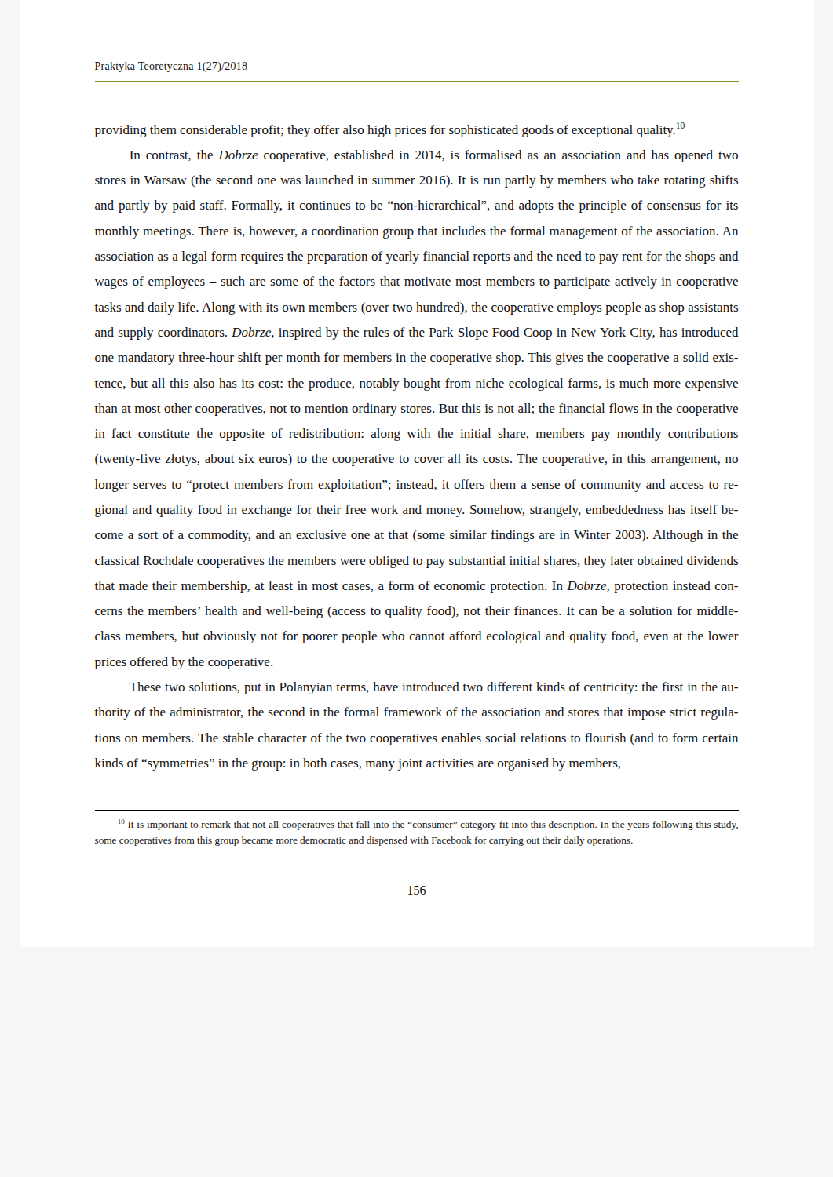Praktyka Teoretyczna 1(27)/2018
providing them considerable profit; they offer also high prices for sophisticated goods of exceptional quality.10
In contrast, the Dobrze cooperative, established in 2014, is formalised as an association and has opened two stores in Warsaw (the second one was launched in summer 2016). It is run partly by members who take rotating shifts and partly by paid staff. Formally, it continues to be “non-hierarchical”, and adopts the principle of consensus for its monthly meetings. There is, however, a coordination group that includes the formal management of the association. An association as a legal form requires the preparation of yearly financial reports and the need to pay rent for the shops and wages of employees – such are some of the factors that motivate most members to participate actively in cooperative tasks and daily life. Along with its own members (over two hundred), the cooperative employs people as shop assistants and supply coordinators. Dobrze, inspired by the rules of the Park Slope Food Coop in New York City, has introduced one mandatory three-hour shift per month for members in the cooperative shop. This gives the cooperative a solid existence, but all this also has its cost: the produce, notably bought from niche ecological farms, is much more expensive than at most other cooperatives, not to mention ordinary stores. But this is not all; the financial flows in the cooperative in fact constitute the opposite of redistribution: along with the initial share, members pay monthly contributions (twenty-five złotys, about six euros) to the cooperative to cover all its costs. The cooperative, in this arrangement, no longer serves to “protect members from exploitation”; instead, it offers them a sense of community and access to regional and quality food in exchange for their free work and money. Somehow, strangely, embeddedness has itself become a sort of a commodity, and an exclusive one at that (some similar findings are in Winter 2003). Although in the classical Rochdale cooperatives the members were obliged to pay substantial initial shares, they later obtained dividends that made their membership, at least in most cases, a form of economic protection. In Dobrze, protection instead concerns the members’ health and well-being (access to quality food), not their finances. It can be a solution for middle-class members, but obviously not for poorer people who cannot afford ecological and quality food, even at the lower prices offered by the cooperative.
These two solutions, put in Polanyian terms, have introduced two different kinds of centricity: the first in the authority of the administrator, the second in the formal framework of the association and stores that impose strict regulations on members. The stable character of the two cooperatives enables social relations to flourish (and to form certain kinds of “symmetries” in the group: in both cases, many joint activities are organised by members,
10 It is important to remark that not all cooperatives that fall into the “consumer” category fit into this description. In the years following this study, some cooperatives from this group became more democratic and dispensed with Facebook for carrying out their daily operations.
156